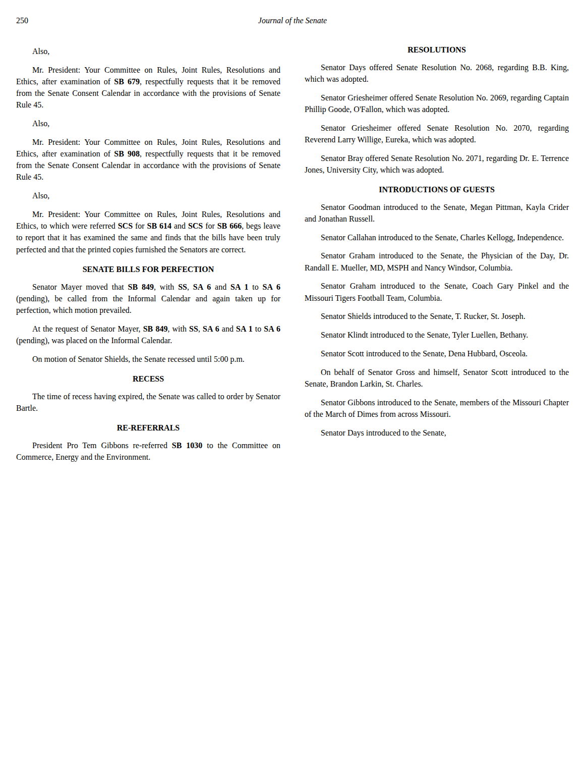250
Journal of the Senate
Also,
Mr. President: Your Committee on Rules, Joint Rules, Resolutions and Ethics, after examination of SB 679, respectfully requests that it be removed from the Senate Consent Calendar in accordance with the provisions of Senate Rule 45.
Also,
Mr. President: Your Committee on Rules, Joint Rules, Resolutions and Ethics, after examination of SB 908, respectfully requests that it be removed from the Senate Consent Calendar in accordance with the provisions of Senate Rule 45.
Also,
Mr. President: Your Committee on Rules, Joint Rules, Resolutions and Ethics, to which were referred SCS for SB 614 and SCS for SB 666, begs leave to report that it has examined the same and finds that the bills have been truly perfected and that the printed copies furnished the Senators are correct.
Senate Bills for Perfection
Senator Mayer moved that SB 849, with SS, SA 6 and SA 1 to SA 6 (pending), be called from the Informal Calendar and again taken up for perfection, which motion prevailed.
At the request of Senator Mayer, SB 849, with SS, SA 6 and SA 1 to SA 6 (pending), was placed on the Informal Calendar.
On motion of Senator Shields, the Senate recessed until 5:00 p.m.
Recess
The time of recess having expired, the Senate was called to order by Senator Bartle.
Re-referrals
President Pro Tem Gibbons re-referred SB 1030 to the Committee on Commerce, Energy and the Environment.
Resolutions
Senator Days offered Senate Resolution No. 2068, regarding B.B. King, which was adopted.
Senator Griesheimer offered Senate Resolution No. 2069, regarding Captain Phillip Goode, O'Fallon, which was adopted.
Senator Griesheimer offered Senate Resolution No. 2070, regarding Reverend Larry Willige, Eureka, which was adopted.
Senator Bray offered Senate Resolution No. 2071, regarding Dr. E. Terrence Jones, University City, which was adopted.
Introductions of Guests
Senator Goodman introduced to the Senate, Megan Pittman, Kayla Crider and Jonathan Russell.
Senator Callahan introduced to the Senate, Charles Kellogg, Independence.
Senator Graham introduced to the Senate, the Physician of the Day, Dr. Randall E. Mueller, MD, MSPH and Nancy Windsor, Columbia.
Senator Graham introduced to the Senate, Coach Gary Pinkel and the Missouri Tigers Football Team, Columbia.
Senator Shields introduced to the Senate, T. Rucker, St. Joseph.
Senator Klindt introduced to the Senate, Tyler Luellen, Bethany.
Senator Scott introduced to the Senate, Dena Hubbard, Osceola.
On behalf of Senator Gross and himself, Senator Scott introduced to the Senate, Brandon Larkin, St. Charles.
Senator Gibbons introduced to the Senate, members of the Missouri Chapter of the March of Dimes from across Missouri.
Senator Days introduced to the Senate,